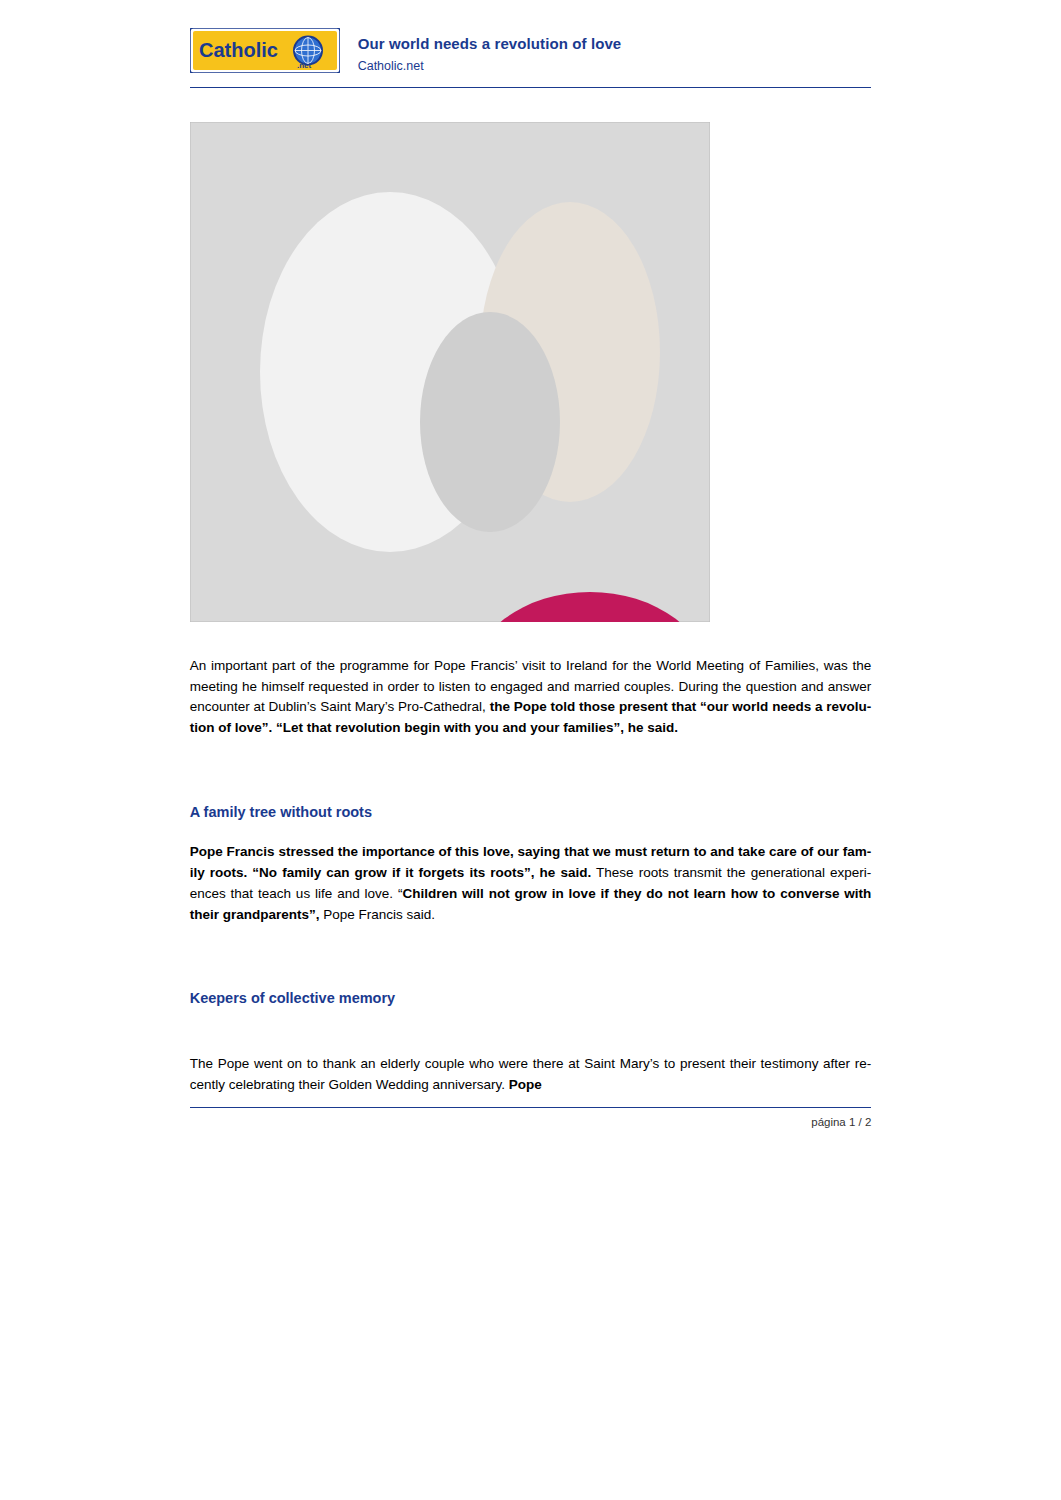Catholic .net
Our world needs a revolution of love
Catholic.net
An important part of the programme for Pope Francis’ visit to Ireland for the World Meeting of Families, was the meeting he himself requested in order to listen to engaged and married couples. During the question and answer encounter at Dublin’s Saint Mary’s Pro-Cathedral, the Pope told those present that “our world needs a revolution of love”. “Let that revolution begin with you and your families”, he said.
A family tree without roots
Pope Francis stressed the importance of this love, saying that we must return to and take care of our family roots. “No family can grow if it forgets its roots”, he said. These roots transmit the generational experiences that teach us life and love. “Children will not grow in love if they do not learn how to converse with their grandparents”, Pope Francis said.
Keepers of collective memory
The Pope went on to thank an elderly couple who were there at Saint Mary’s to present their testimony after recently celebrating their Golden Wedding anniversary. Pope
página 1 / 2